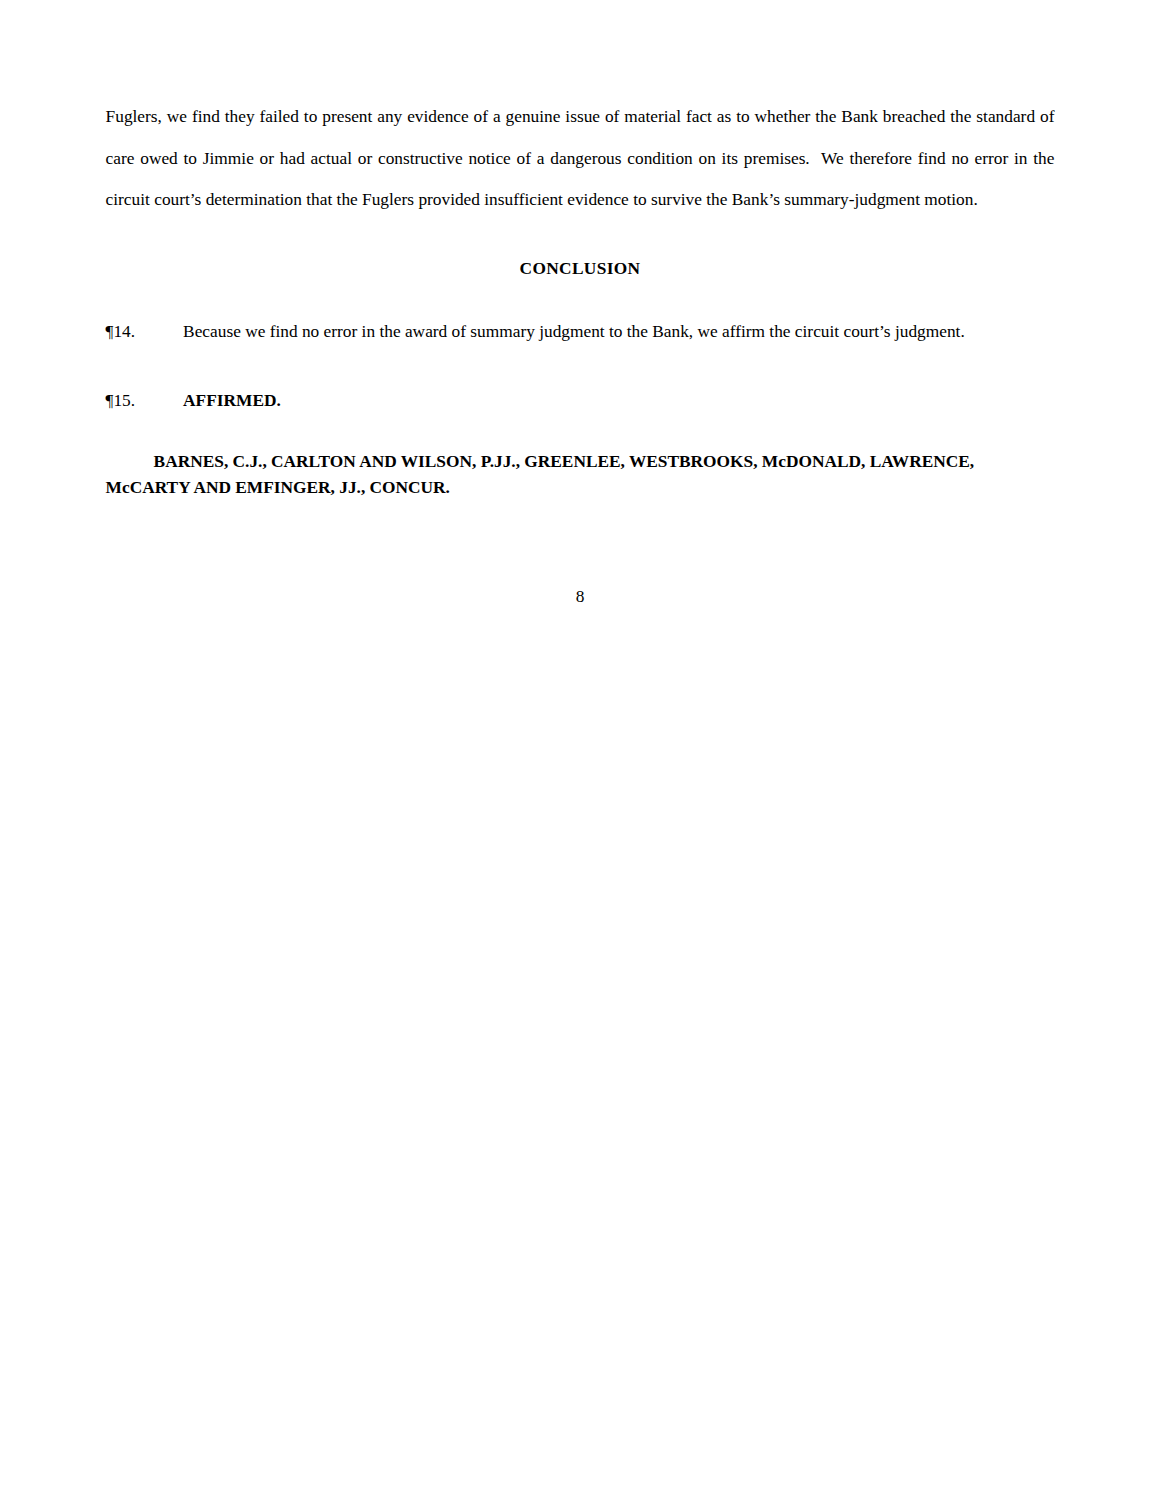Fuglers, we find they failed to present any evidence of a genuine issue of material fact as to whether the Bank breached the standard of care owed to Jimmie or had actual or constructive notice of a dangerous condition on its premises. We therefore find no error in the circuit court’s determination that the Fuglers provided insufficient evidence to survive the Bank’s summary-judgment motion.
CONCLUSION
¶14. Because we find no error in the award of summary judgment to the Bank, we affirm the circuit court’s judgment.
¶15. AFFIRMED.
BARNES, C.J., CARLTON AND WILSON, P.JJ., GREENLEE, WESTBROOKS, McDONALD, LAWRENCE, McCARTY AND EMFINGER, JJ., CONCUR.
8